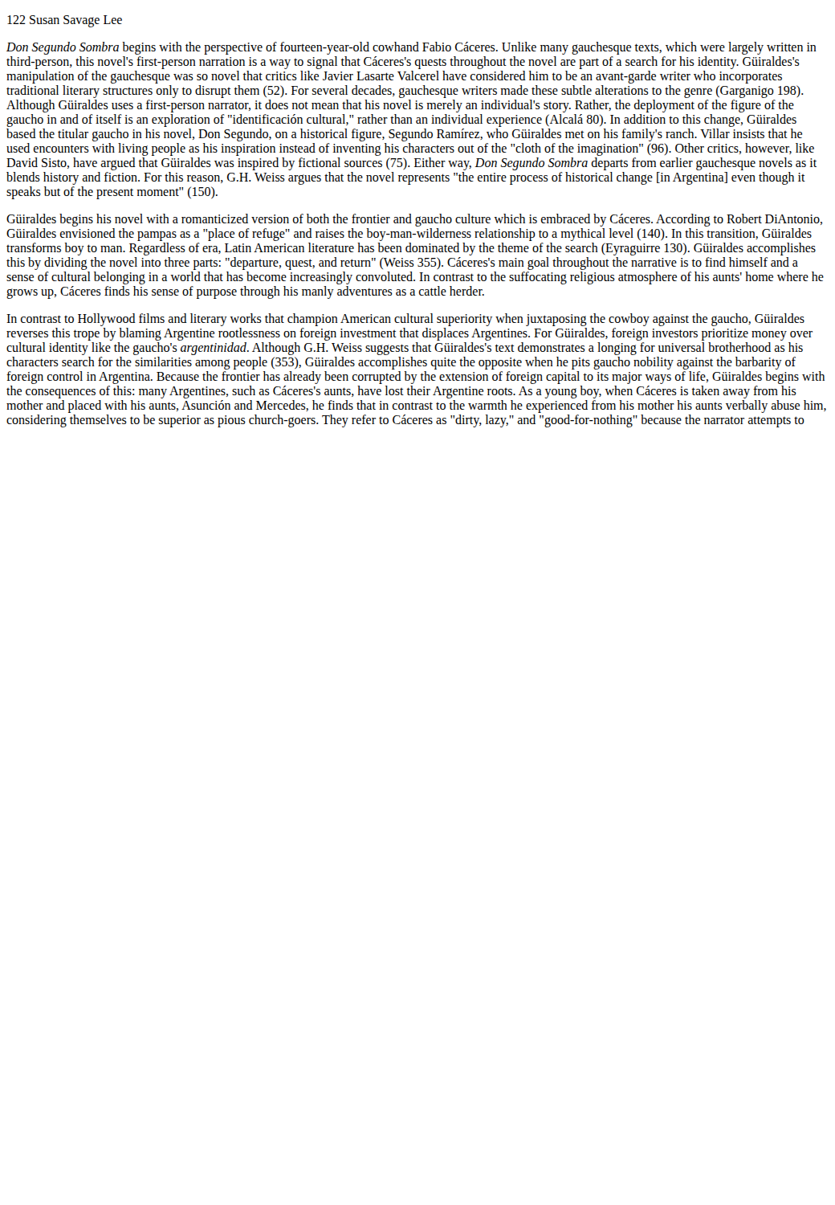122 Susan Savage Lee
Don Segundo Sombra begins with the perspective of fourteen-year-old cowhand Fabio Cáceres. Unlike many gauchesque texts, which were largely written in third-person, this novel's first-person narration is a way to signal that Cáceres's quests throughout the novel are part of a search for his identity. Güiraldes's manipulation of the gauchesque was so novel that critics like Javier Lasarte Valcerel have considered him to be an avant-garde writer who incorporates traditional literary structures only to disrupt them (52). For several decades, gauchesque writers made these subtle alterations to the genre (Garganigo 198). Although Güiraldes uses a first-person narrator, it does not mean that his novel is merely an individual's story. Rather, the deployment of the figure of the gaucho in and of itself is an exploration of "identificación cultural," rather than an individual experience (Alcalá 80). In addition to this change, Güiraldes based the titular gaucho in his novel, Don Segundo, on a historical figure, Segundo Ramírez, who Güiraldes met on his family's ranch. Villar insists that he used encounters with living people as his inspiration instead of inventing his characters out of the "cloth of the imagination" (96). Other critics, however, like David Sisto, have argued that Güiraldes was inspired by fictional sources (75). Either way, Don Segundo Sombra departs from earlier gauchesque novels as it blends history and fiction. For this reason, G.H. Weiss argues that the novel represents "the entire process of historical change [in Argentina] even though it speaks but of the present moment" (150).
Güiraldes begins his novel with a romanticized version of both the frontier and gaucho culture which is embraced by Cáceres. According to Robert DiAntonio, Güiraldes envisioned the pampas as a "place of refuge" and raises the boy-man-wilderness relationship to a mythical level (140). In this transition, Güiraldes transforms boy to man. Regardless of era, Latin American literature has been dominated by the theme of the search (Eyraguirre 130). Güiraldes accomplishes this by dividing the novel into three parts: "departure, quest, and return" (Weiss 355). Cáceres's main goal throughout the narrative is to find himself and a sense of cultural belonging in a world that has become increasingly convoluted. In contrast to the suffocating religious atmosphere of his aunts' home where he grows up, Cáceres finds his sense of purpose through his manly adventures as a cattle herder.
In contrast to Hollywood films and literary works that champion American cultural superiority when juxtaposing the cowboy against the gaucho, Güiraldes reverses this trope by blaming Argentine rootlessness on foreign investment that displaces Argentines. For Güiraldes, foreign investors prioritize money over cultural identity like the gaucho's argentinidad. Although G.H. Weiss suggests that Güiraldes's text demonstrates a longing for universal brotherhood as his characters search for the similarities among people (353), Güiraldes accomplishes quite the opposite when he pits gaucho nobility against the barbarity of foreign control in Argentina. Because the frontier has already been corrupted by the extension of foreign capital to its major ways of life, Güiraldes begins with the consequences of this: many Argentines, such as Cáceres's aunts, have lost their Argentine roots. As a young boy, when Cáceres is taken away from his mother and placed with his aunts, Asunción and Mercedes, he finds that in contrast to the warmth he experienced from his mother his aunts verbally abuse him, considering themselves to be superior as pious church-goers. They refer to Cáceres as "dirty, lazy," and "good-for-nothing" because the narrator attempts to